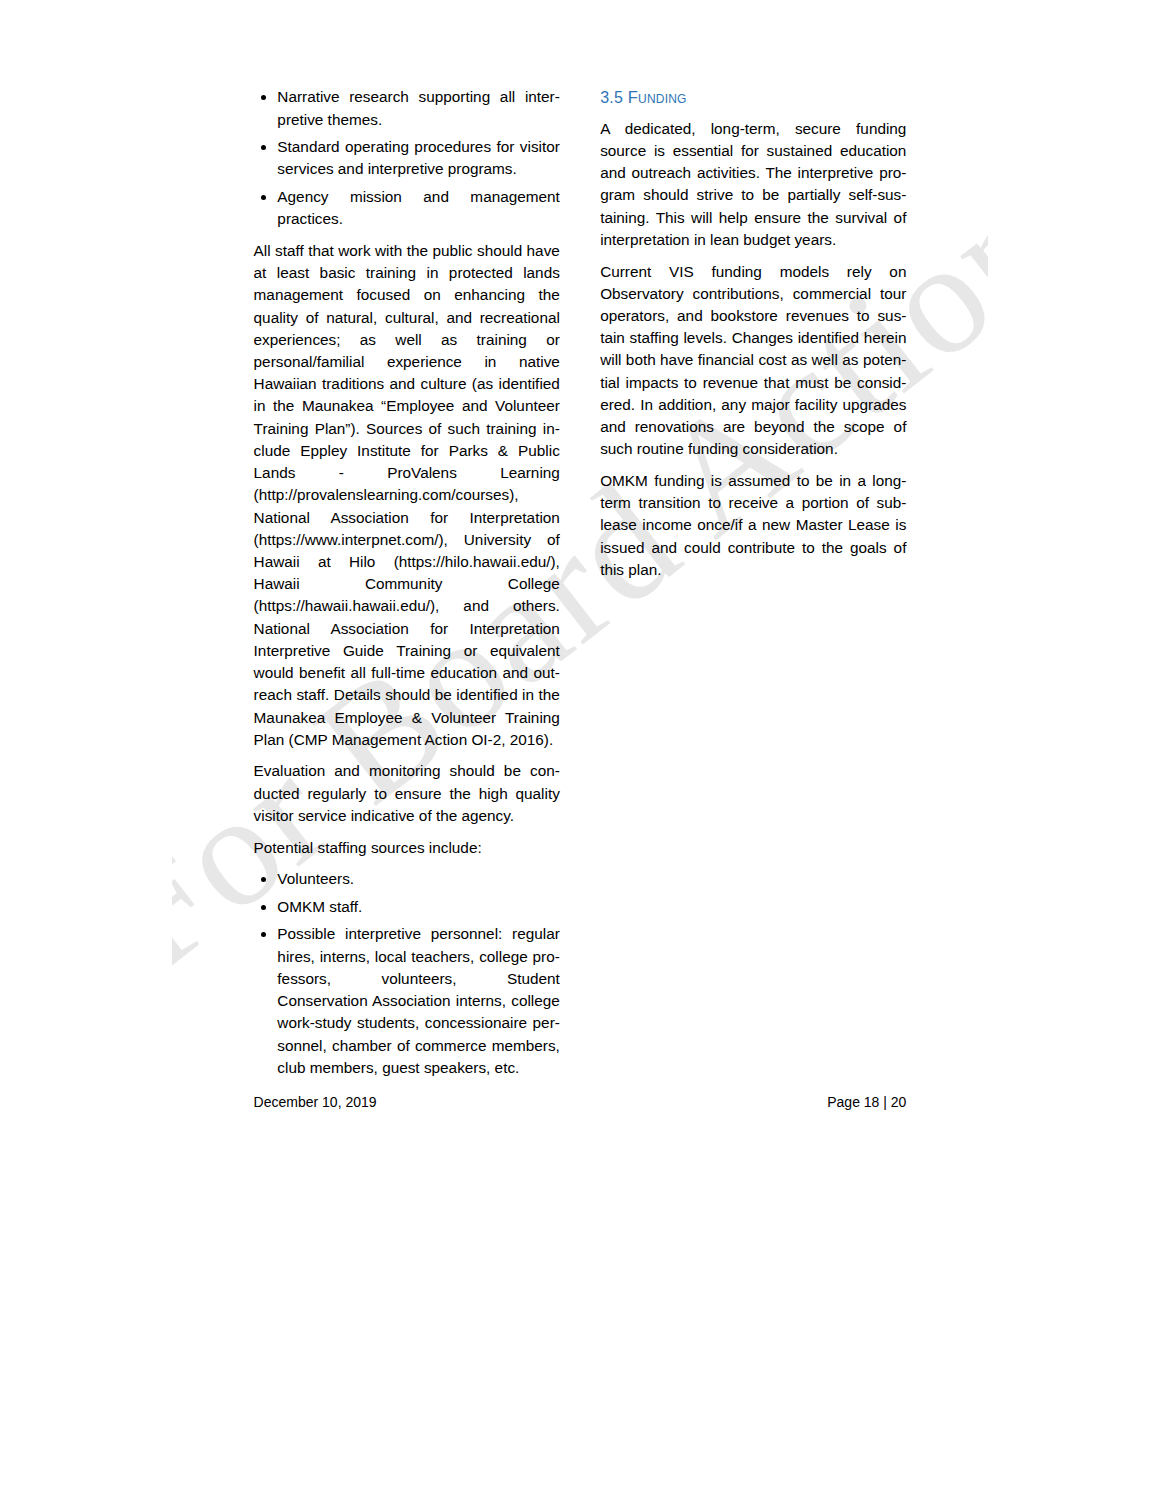For Board Action
Narrative research supporting all interpretive themes.
Standard operating procedures for visitor services and interpretive programs.
Agency mission and management practices.
All staff that work with the public should have at least basic training in protected lands management focused on enhancing the quality of natural, cultural, and recreational experiences; as well as training or personal/familial experience in native Hawaiian traditions and culture (as identified in the Maunakea “Employee and Volunteer Training Plan”). Sources of such training include Eppley Institute for Parks & Public Lands - ProValens Learning (http://provalenslearning.com/courses), National Association for Interpretation (https://www.interpnet.com/), University of Hawaii at Hilo (https://hilo.hawaii.edu/), Hawaii Community College (https://hawaii.hawaii.edu/), and others. National Association for Interpretation Interpretive Guide Training or equivalent would benefit all full-time education and outreach staff. Details should be identified in the Maunakea Employee & Volunteer Training Plan (CMP Management Action OI-2, 2016).
Evaluation and monitoring should be conducted regularly to ensure the high quality visitor service indicative of the agency.
Potential staffing sources include:
Volunteers.
OMKM staff.
Possible interpretive personnel: regular hires, interns, local teachers, college professors, volunteers, Student Conservation Association interns, college work-study students, concessionaire personnel, chamber of commerce members, club members, guest speakers, etc.
3.5 Funding
A dedicated, long-term, secure funding source is essential for sustained education and outreach activities. The interpretive program should strive to be partially self-sustaining. This will help ensure the survival of interpretation in lean budget years.
Current VIS funding models rely on Observatory contributions, commercial tour operators, and bookstore revenues to sustain staffing levels. Changes identified herein will both have financial cost as well as potential impacts to revenue that must be considered. In addition, any major facility upgrades and renovations are beyond the scope of such routine funding consideration.
OMKM funding is assumed to be in a long-term transition to receive a portion of sub-lease income once/if a new Master Lease is issued and could contribute to the goals of this plan.
December 10, 2019 Page 18 | 20